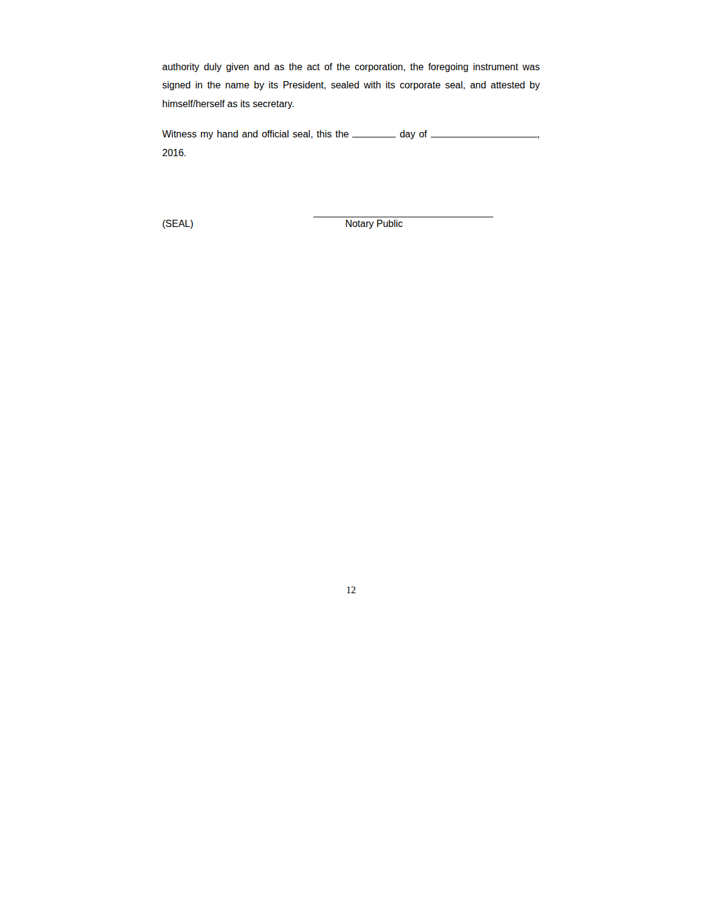authority duly given and as the act of the corporation, the foregoing instrument was signed in the name by its President, sealed with its corporate seal, and attested by himself/herself as its secretary.
Witness my hand and official seal, this the day of , 2016.
(SEAL)
Notary Public
12